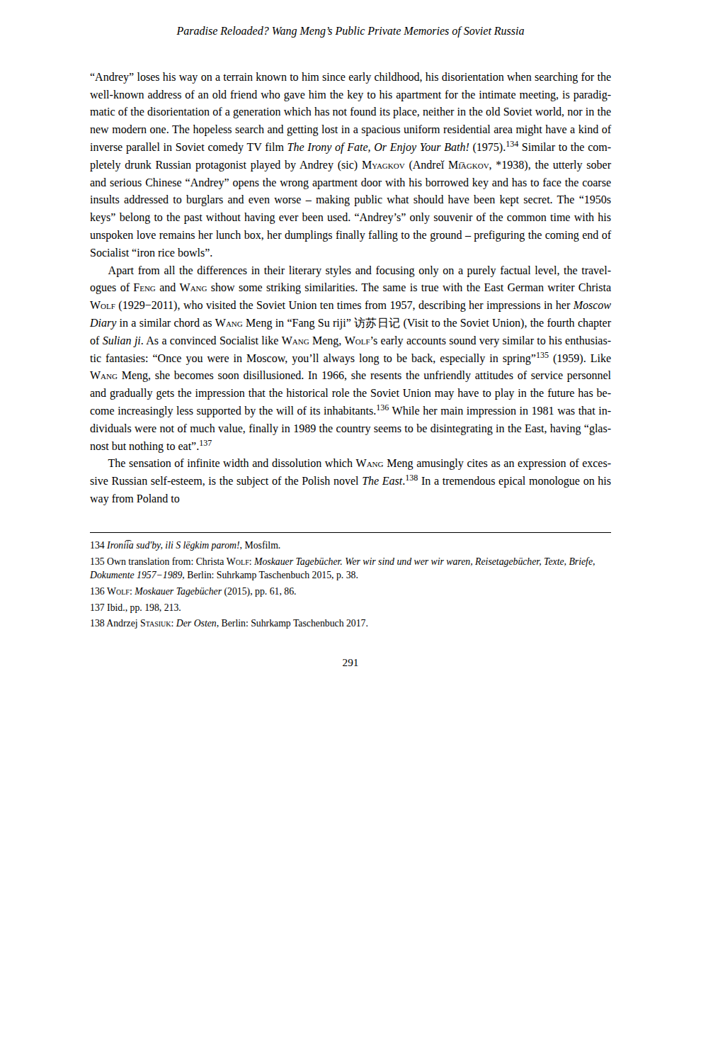Paradise Reloaded? Wang Meng’s Public Private Memories of Soviet Russia
“Andrey” loses his way on a terrain known to him since early childhood, his disorientation when searching for the well-known address of an old friend who gave him the key to his apartment for the intimate meeting, is paradigmatic of the disorientation of a generation which has not found its place, neither in the old Soviet world, nor in the new modern one. The hopeless search and getting lost in a spacious uniform residential area might have a kind of inverse parallel in Soviet comedy TV film The Irony of Fate, Or Enjoy Your Bath! (1975).134 Similar to the completely drunk Russian protagonist played by Andrey (sic) Myagkov (Andreĭ Mi͡agkov, *1938), the utterly sober and serious Chinese “Andrey” opens the wrong apartment door with his borrowed key and has to face the coarse insults addressed to burglars and even worse – making public what should have been kept secret. The “1950s keys” belong to the past without having ever been used. “Andrey’s” only souvenir of the common time with his unspoken love remains her lunch box, her dumplings finally falling to the ground – prefiguring the coming end of Socialist “iron rice bowls”.
Apart from all the differences in their literary styles and focusing only on a purely factual level, the travelogues of Feng and Wang show some striking similarities. The same is true with the East German writer Christa Wolf (1929−2011), who visited the Soviet Union ten times from 1957, describing her impressions in her Moscow Diary in a similar chord as Wang Meng in “Fang Su riji” 访苏日记 (Visit to the Soviet Union), the fourth chapter of Sulian ji. As a convinced Socialist like Wang Meng, Wolf’s early accounts sound very similar to his enthusiastic fantasies: “Once you were in Moscow, you’ll always long to be back, especially in spring”135 (1959). Like Wang Meng, she becomes soon disillusioned. In 1966, she resents the unfriendly attitudes of service personnel and gradually gets the impression that the historical role the Soviet Union may have to play in the future has become increasingly less supported by the will of its inhabitants.136 While her main impression in 1981 was that individuals were not of much value, finally in 1989 the country seems to be disintegrating in the East, having “glasnost but nothing to eat”.137
The sensation of infinite width and dissolution which Wang Meng amusingly cites as an expression of excessive Russian self-esteem, is the subject of the Polish novel The East.138 In a tremendous epical monologue on his way from Poland to
134 Ironi͡ia sud'by, ili S lëgkim parom!, Mosfilm.
135 Own translation from: Christa Wolf: Moskauer Tagebücher. Wer wir sind und wer wir waren, Reisetagebücher, Texte, Briefe, Dokumente 1957−1989, Berlin: Suhrkamp Taschenbuch 2015, p. 38.
136 Wolf: Moskauer Tagebücher (2015), pp. 61, 86.
137 Ibid., pp. 198, 213.
138 Andrzej Stasiuk: Der Osten, Berlin: Suhrkamp Taschenbuch 2017.
291